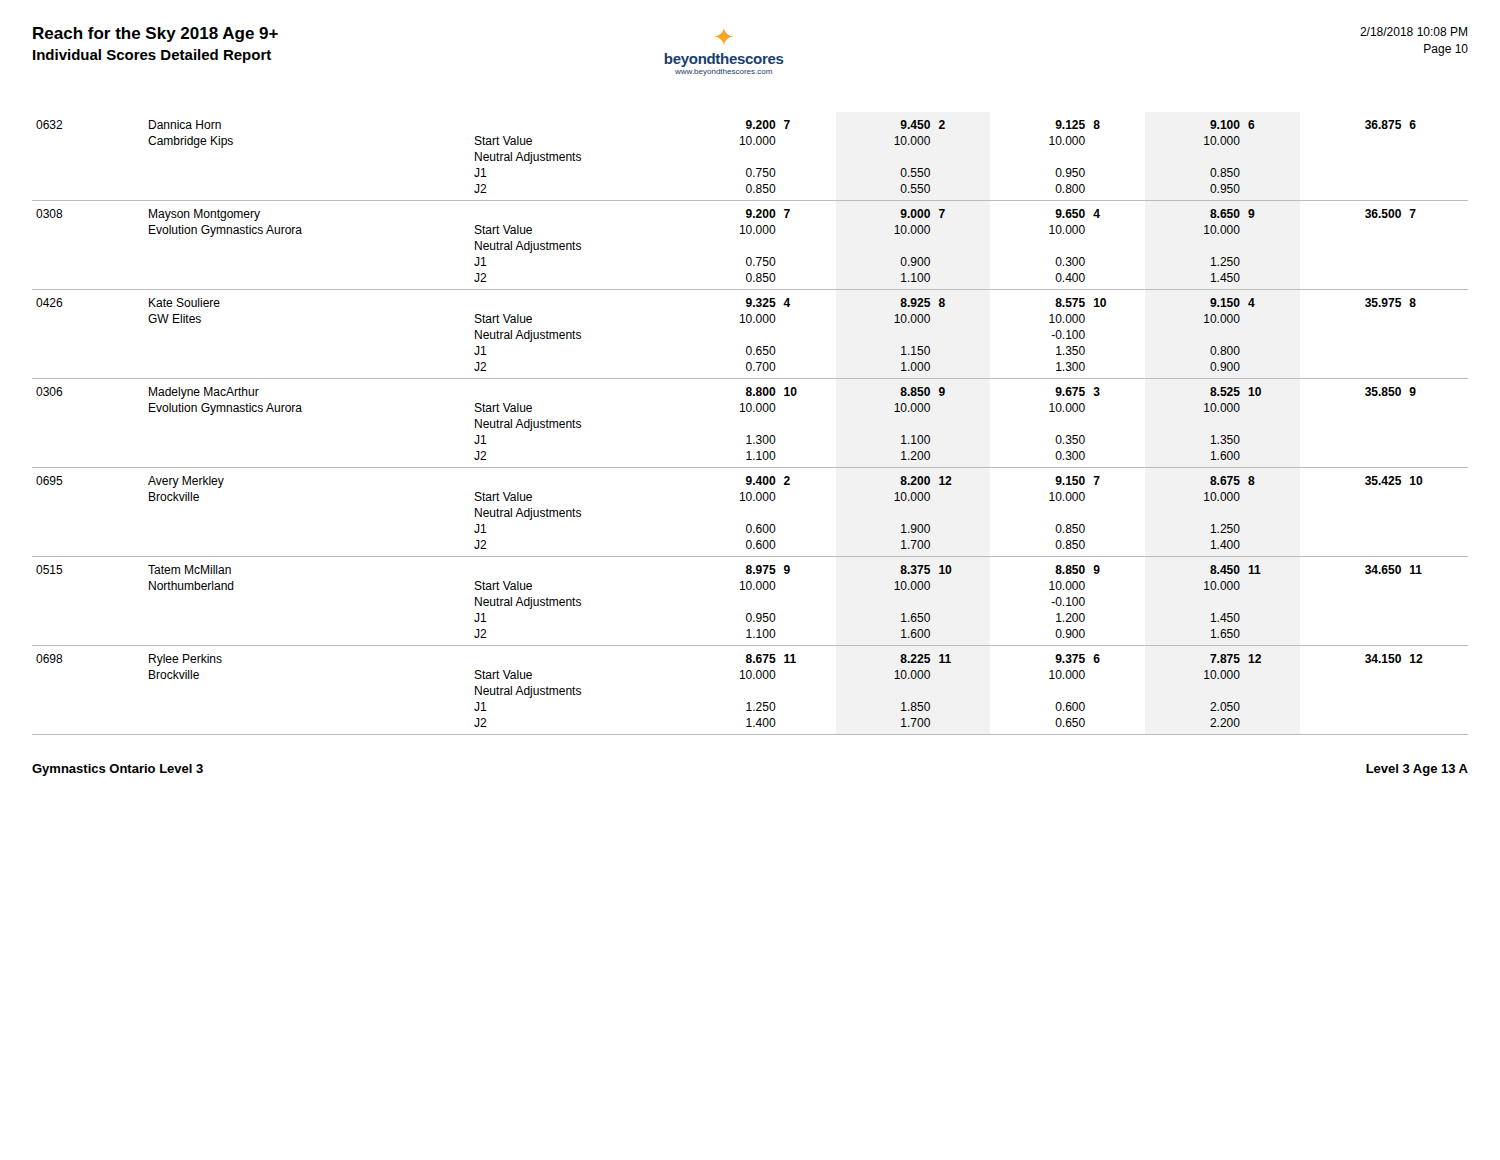Reach for the Sky 2018 Age 9+
Individual Scores Detailed Report
✦
beyondthescores
www.beyondthescores.com
2/18/2018 10:08 PM
Page 10
| 0632 | Dannica Horn | | 9.200 | 7 | 9.450 | 2 | 9.125 | 8 | 9.100 | 6 | 36.875 | 6 |
| | Cambridge Kips | Start Value | 10.000 | | 10.000 | | 10.000 | | 10.000 | | | |
| | | Neutral Adjustments | | | | | | | | | | |
| | | J1 | 0.750 | | 0.550 | | 0.950 | | 0.850 | | | |
| | | J2 | 0.850 | | 0.550 | | 0.800 | | 0.950 | | | |
| 0308 | Mayson Montgomery | | 9.200 | 7 | 9.000 | 7 | 9.650 | 4 | 8.650 | 9 | 36.500 | 7 |
| | Evolution Gymnastics Aurora | Start Value | 10.000 | | 10.000 | | 10.000 | | 10.000 | | | |
| | | Neutral Adjustments | | | | | | | | | | |
| | | J1 | 0.750 | | 0.900 | | 0.300 | | 1.250 | | | |
| | | J2 | 0.850 | | 1.100 | | 0.400 | | 1.450 | | | |
| 0426 | Kate Souliere | | 9.325 | 4 | 8.925 | 8 | 8.575 | 10 | 9.150 | 4 | 35.975 | 8 |
| | GW Elites | Start Value | 10.000 | | 10.000 | | 10.000 | | 10.000 | | | |
| | | Neutral Adjustments | | | | | -0.100 | | | | | |
| | | J1 | 0.650 | | 1.150 | | 1.350 | | 0.800 | | | |
| | | J2 | 0.700 | | 1.000 | | 1.300 | | 0.900 | | | |
| 0306 | Madelyne MacArthur | | 8.800 | 10 | 8.850 | 9 | 9.675 | 3 | 8.525 | 10 | 35.850 | 9 |
| | Evolution Gymnastics Aurora | Start Value | 10.000 | | 10.000 | | 10.000 | | 10.000 | | | |
| | | Neutral Adjustments | | | | | | | | | | |
| | | J1 | 1.300 | | 1.100 | | 0.350 | | 1.350 | | | |
| | | J2 | 1.100 | | 1.200 | | 0.300 | | 1.600 | | | |
| 0695 | Avery Merkley | | 9.400 | 2 | 8.200 | 12 | 9.150 | 7 | 8.675 | 8 | 35.425 | 10 |
| | Brockville | Start Value | 10.000 | | 10.000 | | 10.000 | | 10.000 | | | |
| | | Neutral Adjustments | | | | | | | | | | |
| | | J1 | 0.600 | | 1.900 | | 0.850 | | 1.250 | | | |
| | | J2 | 0.600 | | 1.700 | | 0.850 | | 1.400 | | | |
| 0515 | Tatem McMillan | | 8.975 | 9 | 8.375 | 10 | 8.850 | 9 | 8.450 | 11 | 34.650 | 11 |
| | Northumberland | Start Value | 10.000 | | 10.000 | | 10.000 | | 10.000 | | | |
| | | Neutral Adjustments | | | | | -0.100 | | | | | |
| | | J1 | 0.950 | | 1.650 | | 1.200 | | 1.450 | | | |
| | | J2 | 1.100 | | 1.600 | | 0.900 | | 1.650 | | | |
| 0698 | Rylee Perkins | | 8.675 | 11 | 8.225 | 11 | 9.375 | 6 | 7.875 | 12 | 34.150 | 12 |
| | Brockville | Start Value | 10.000 | | 10.000 | | 10.000 | | 10.000 | | | |
| | | Neutral Adjustments | | | | | | | | | | |
| | | J1 | 1.250 | | 1.850 | | 0.600 | | 2.050 | | | |
| | | J2 | 1.400 | | 1.700 | | 0.650 | | 2.200 | | | |
Gymnastics Ontario Level 3
Level 3 Age 13 A